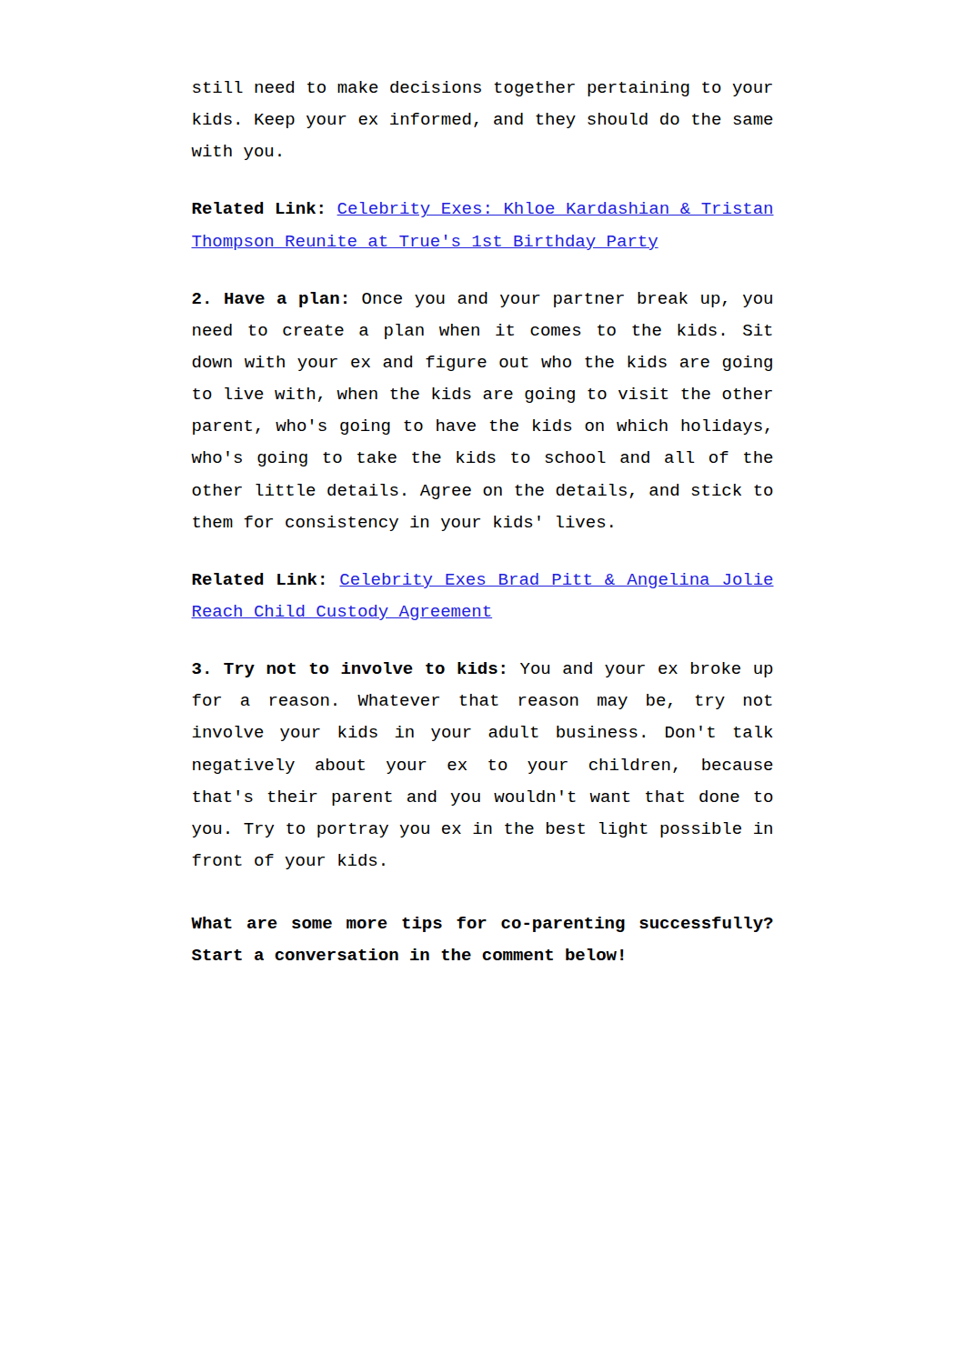still need to make decisions together pertaining to your kids. Keep your ex informed, and they should do the same with you.
Related Link: Celebrity Exes: Khloe Kardashian & Tristan Thompson Reunite at True's 1st Birthday Party
2. Have a plan: Once you and your partner break up, you need to create a plan when it comes to the kids. Sit down with your ex and figure out who the kids are going to live with, when the kids are going to visit the other parent, who's going to have the kids on which holidays, who's going to take the kids to school and all of the other little details. Agree on the details, and stick to them for consistency in your kids' lives.
Related Link: Celebrity Exes Brad Pitt & Angelina Jolie Reach Child Custody Agreement
3. Try not to involve to kids: You and your ex broke up for a reason. Whatever that reason may be, try not involve your kids in your adult business. Don't talk negatively about your ex to your children, because that's their parent and you wouldn't want that done to you. Try to portray you ex in the best light possible in front of your kids.
What are some more tips for co-parenting successfully? Start a conversation in the comment below!